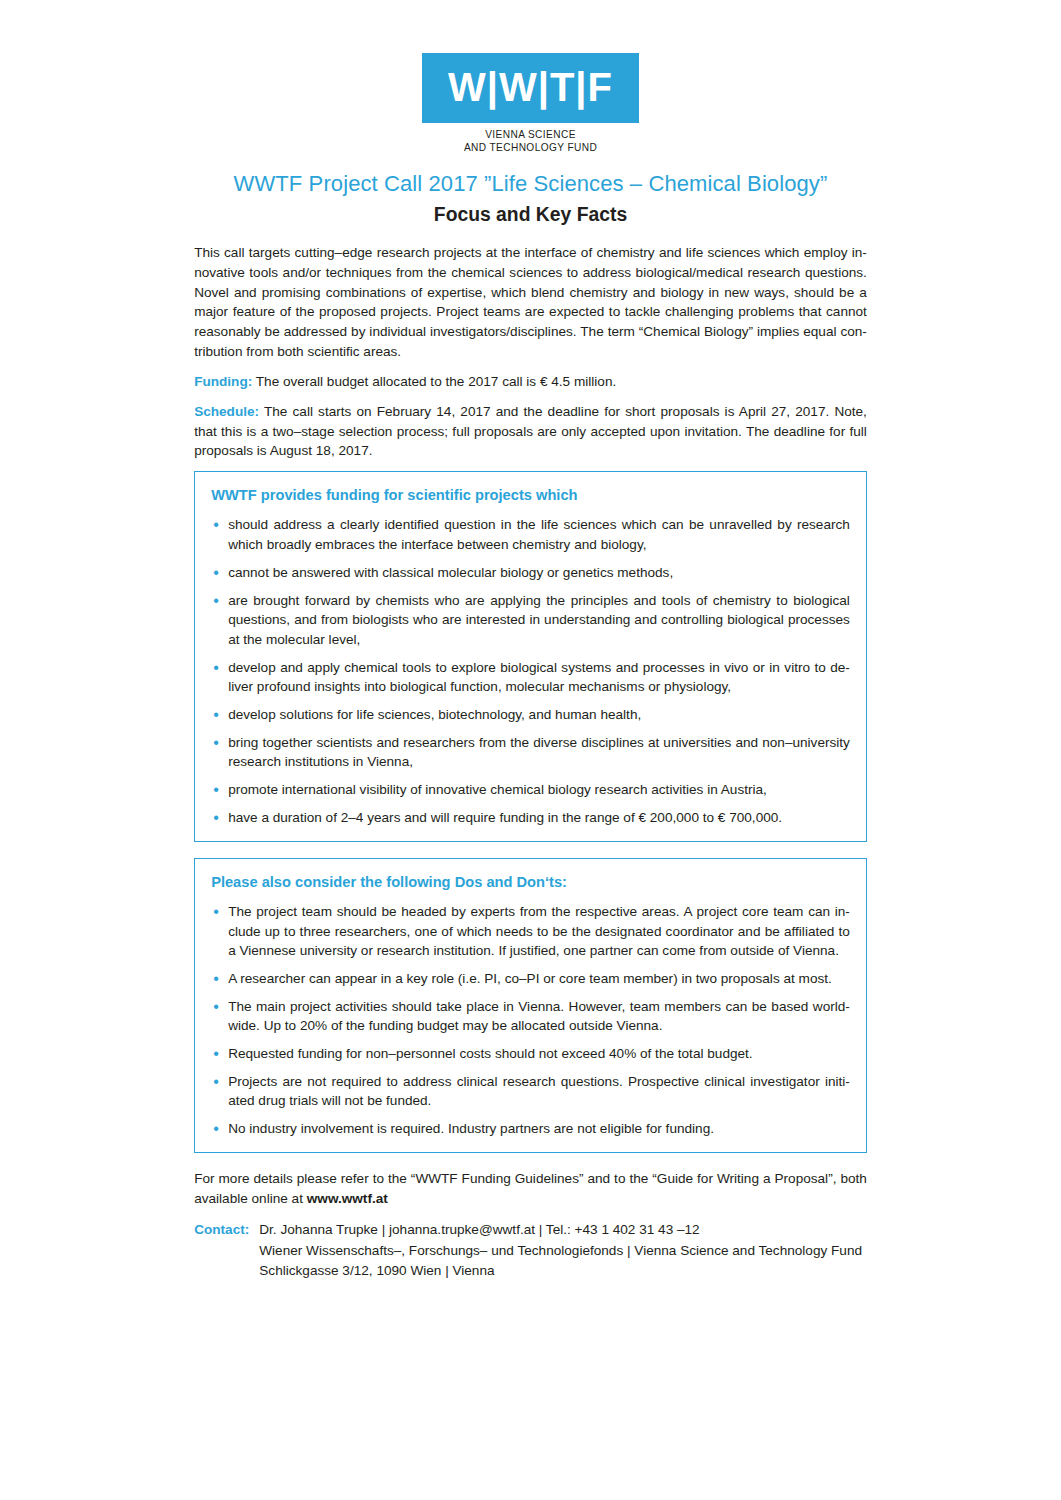W|W|T|F
Vienna Science
and Technology Fund
WWTF Project Call 2017 ”Life Sciences – Chemical Biology”
Focus and Key Facts
This call targets cutting–edge research projects at the interface of chemistry and life sciences which employ innovative tools and/or techniques from the chemical sciences to address biological/medical research questions. Novel and promising combinations of expertise, which blend chemistry and biology in new ways, should be a major feature of the proposed projects. Project teams are expected to tackle challenging problems that cannot reasonably be addressed by individual investigators/disciplines. The term “Chemical Biology” implies equal contribution from both scientific areas.
Funding: The overall budget allocated to the 2017 call is € 4.5 million.
Schedule: The call starts on February 14, 2017 and the deadline for short proposals is April 27, 2017. Note, that this is a two–stage selection process; full proposals are only accepted upon invitation. The deadline for full proposals is August 18, 2017.
WWTF provides funding for scientific projects which
should address a clearly identified question in the life sciences which can be unravelled by research which broadly embraces the interface between chemistry and biology,
cannot be answered with classical molecular biology or genetics methods,
are brought forward by chemists who are applying the principles and tools of chemistry to biological questions, and from biologists who are interested in understanding and controlling biological processes at the molecular level,
develop and apply chemical tools to explore biological systems and processes in vivo or in vitro to deliver profound insights into biological function, molecular mechanisms or physiology,
develop solutions for life sciences, biotechnology, and human health,
bring together scientists and researchers from the diverse disciplines at universities and non–university research institutions in Vienna,
promote international visibility of innovative chemical biology research activities in Austria,
have a duration of 2–4 years and will require funding in the range of € 200,000 to € 700,000.
Please also consider the following Dos and Don‘ts:
The project team should be headed by experts from the respective areas. A project core team can include up to three researchers, one of which needs to be the designated coordinator and be affiliated to a Viennese university or research institution. If justified, one partner can come from outside of Vienna.
A researcher can appear in a key role (i.e. PI, co–PI or core team member) in two proposals at most.
The main project activities should take place in Vienna. However, team members can be based worldwide. Up to 20% of the funding budget may be allocated outside Vienna.
Requested funding for non–personnel costs should not exceed 40% of the total budget.
Projects are not required to address clinical research questions. Prospective clinical investigator initiated drug trials will not be funded.
No industry involvement is required. Industry partners are not eligible for funding.
For more details please refer to the “WWTF Funding Guidelines” and to the “Guide for Writing a Proposal”, both available online at www.wwtf.at
Contact:
Dr. Johanna Trupke | johanna.trupke@wwtf.at | Tel.: +43 1 402 31 43 –12
Wiener Wissenschafts–, Forschungs– und Technologiefonds | Vienna Science and Technology Fund
Schlickgasse 3/12, 1090 Wien | Vienna